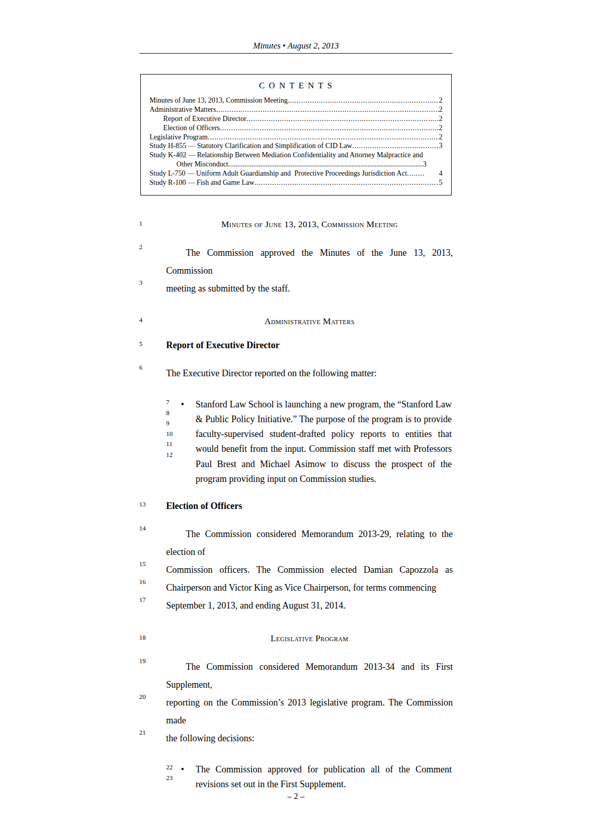Minutes • August 2, 2013
C O N T E N T S
Minutes of June 13, 2013, Commission Meeting................................................................................ 2
Administrative Matters............................................................................................................. 2
Report of Executive Director......................................................................................... 2
Election of Officers..................................................................................................... 2
Legislative Program................................................................................................................. 2
Study H-855 — Statutory Clarification and Simplification of CID Law........................................... 3
Study K-402 — Relationship Between Mediation Confidentiality and Attorney Malpractice and
Other Misconduct............................................................................................................. 3
Study L-750 — Uniform Adult Guardianship and Protective Proceedings Jurisdiction Act........ 4
Study R-100 — Fish and Game Law..................................................................................................... 5
1
Minutes of June 13, 2013, Commission Meeting
2
The Commission approved the Minutes of the June 13, 2013, Commission
3
meeting as submitted by the staff.
4
Administrative Matters
5
Report of Executive Director
6
The Executive Director reported on the following matter:
7
8
9
10
11
12
•
Stanford Law School is launching a new program, the “Stanford Law & Public Policy Initiative.” The purpose of the program is to provide faculty-supervised student-drafted policy reports to entities that would benefit from the input. Commission staff met with Professors Paul Brest and Michael Asimow to discuss the prospect of the program providing input on Commission studies.
13
Election of Officers
14
The Commission considered Memorandum 2013-29, relating to the election of
15
Commission officers. The Commission elected Damian Capozzola as
16
Chairperson and Victor King as Vice Chairperson, for terms commencing
17
September 1, 2013, and ending August 31, 2014.
18
Legislative Program
19
The Commission considered Memorandum 2013-34 and its First Supplement,
20
reporting on the Commission’s 2013 legislative program. The Commission made
21
the following decisions:
22
23
•
The Commission approved for publication all of the Comment revisions set out in the First Supplement.
– 2 –